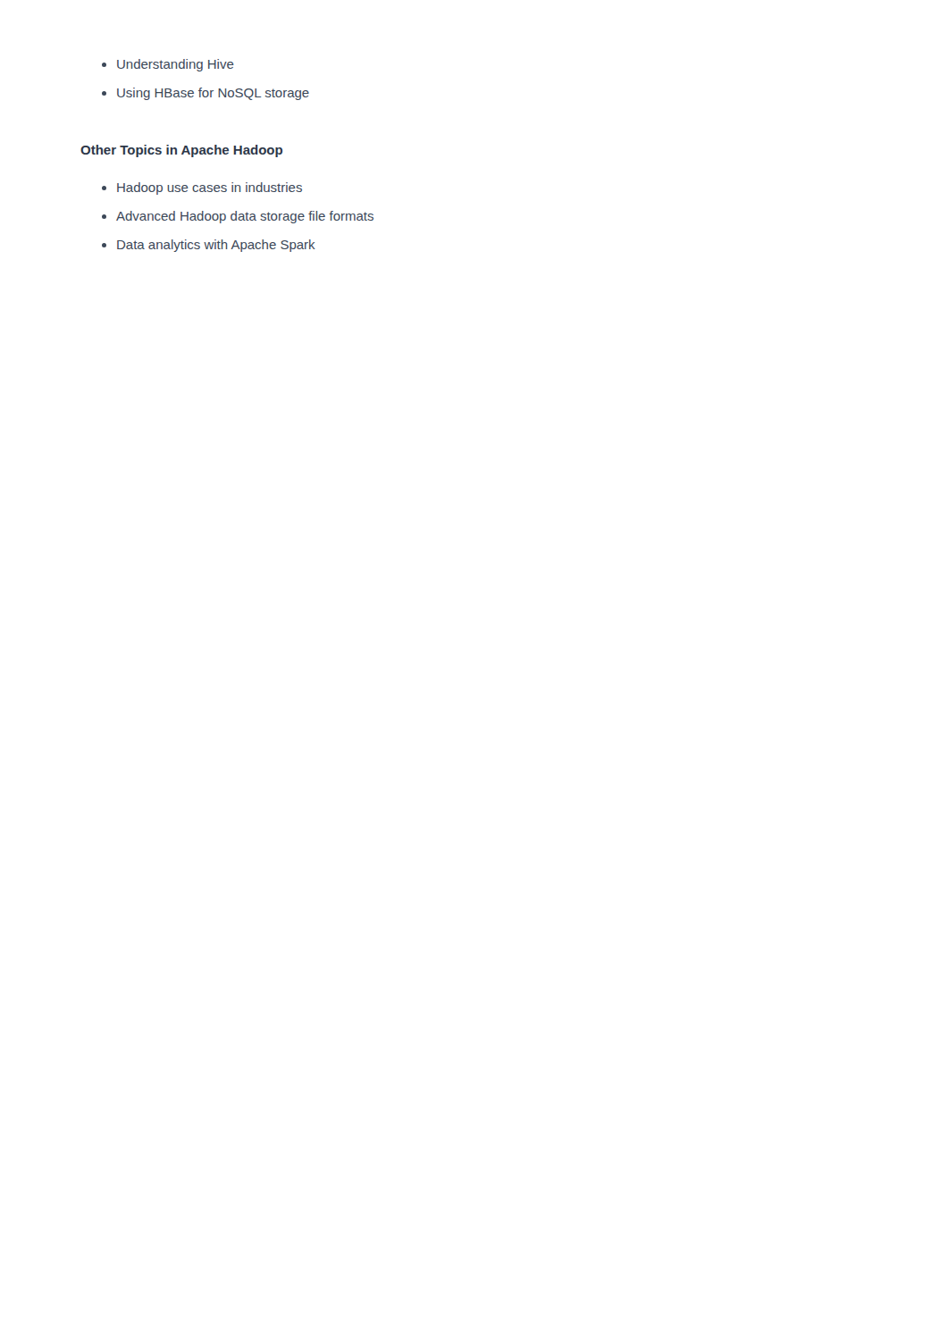Understanding Hive
Using HBase for NoSQL storage
Other Topics in Apache Hadoop
Hadoop use cases in industries
Advanced Hadoop data storage file formats
Data analytics with Apache Spark